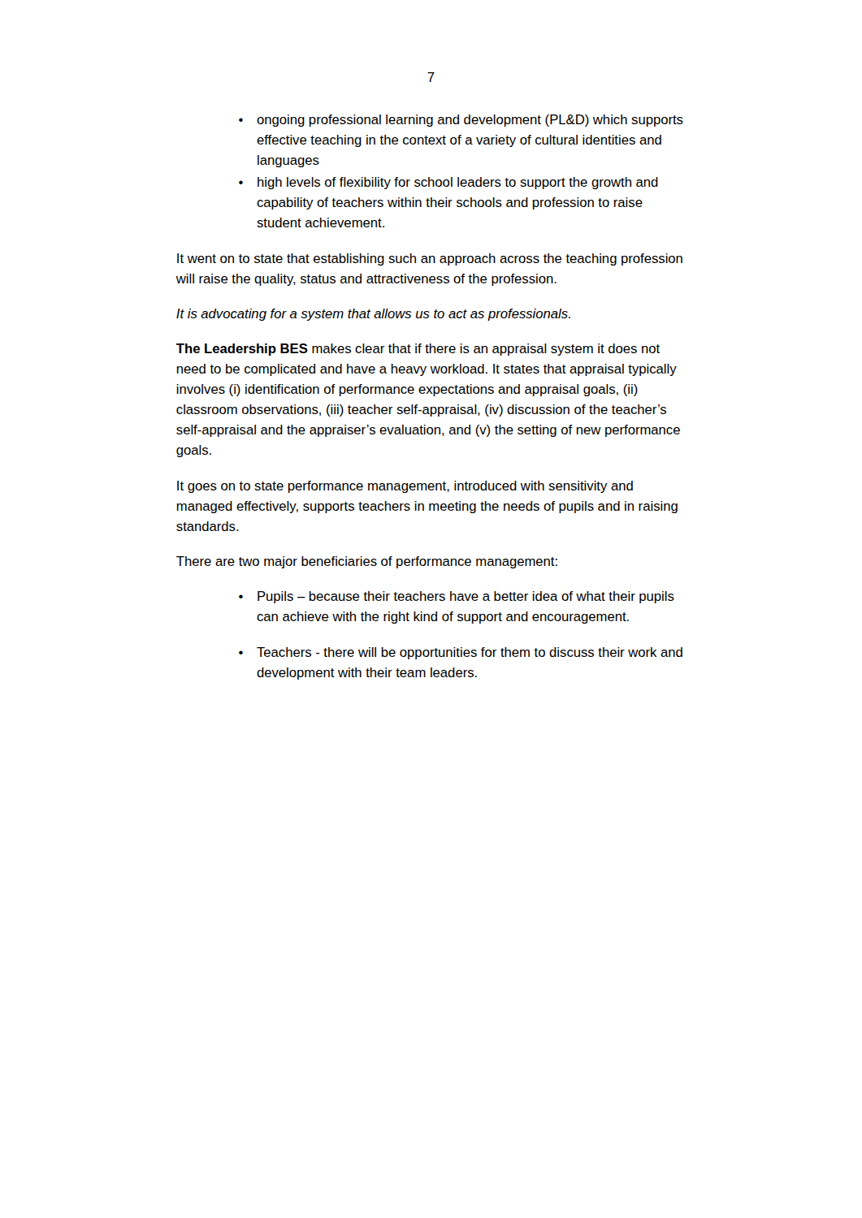7
ongoing professional learning and development (PL&D) which supports effective teaching in the context of a variety of cultural identities and languages
high levels of flexibility for school leaders to support the growth and capability of teachers within their schools and profession to raise student achievement.
It went on to state that establishing such an approach across the teaching profession will raise the quality, status and attractiveness of the profession.
It is advocating for a system that allows us to act as professionals.
The Leadership BES makes clear that if there is an appraisal system it does not need to be complicated and have a heavy workload. It states that appraisal typically involves (i) identification of performance expectations and appraisal goals, (ii) classroom observations, (iii) teacher self-appraisal, (iv) discussion of the teacher’s self-appraisal and the appraiser’s evaluation, and (v) the setting of new performance goals.
It goes on to state performance management, introduced with sensitivity and managed effectively, supports teachers in meeting the needs of pupils and in raising standards.
There are two major beneficiaries of performance management:
Pupils – because their teachers have a better idea of what their pupils can achieve with the right kind of support and encouragement.
Teachers - there will be opportunities for them to discuss their work and development with their team leaders.